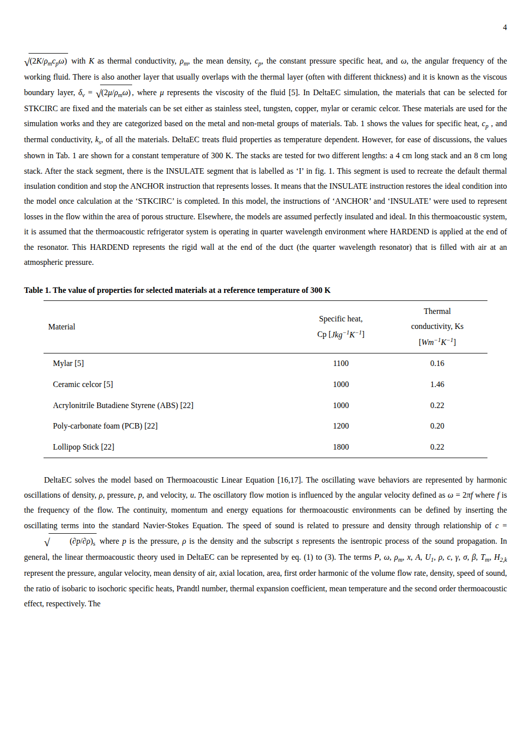4
(2K/ρm cp ω) with K as thermal conductivity, ρm, the mean density, cp, the constant pressure specific heat, and ω, the angular frequency of the working fluid. There is also another layer that usually overlaps with the thermal layer (often with different thickness) and it is known as the viscous boundary layer, δv = (2μ/ρm ω), where μ represents the viscosity of the fluid [5]. In DeltaEC simulation, the materials that can be selected for STKCIRC are fixed and the materials can be set either as stainless steel, tungsten, copper, mylar or ceramic celcor. These materials are used for the simulation works and they are categorized based on the metal and non-metal groups of materials. Tab. 1 shows the values for specific heat, cp , and thermal conductivity, ks, of all the materials. DeltaEC treats fluid properties as temperature dependent. However, for ease of discussions, the values shown in Tab. 1 are shown for a constant temperature of 300 K. The stacks are tested for two different lengths: a 4 cm long stack and an 8 cm long stack. After the stack segment, there is the INSULATE segment that is labelled as ‘I’ in fig. 1. This segment is used to recreate the default thermal insulation condition and stop the ANCHOR instruction that represents losses. It means that the INSULATE instruction restores the ideal condition into the model once calculation at the ‘STKCIRC’ is completed. In this model, the instructions of ‘ANCHOR’ and ‘INSULATE’ were used to represent losses in the flow within the area of porous structure. Elsewhere, the models are assumed perfectly insulated and ideal. In this thermoacoustic system, it is assumed that the thermoacoustic refrigerator system is operating in quarter wavelength environment where HARDEND is applied at the end of the resonator. This HARDEND represents the rigid wall at the end of the duct (the quarter wavelength resonator) that is filled with air at an atmospheric pressure.
Table 1. The value of properties for selected materials at a reference temperature of 300 K
| Material | Specific heat, Cp [ Jkg −1 K −1 ] | Thermal conductivity, Ks [ Wm −1 K −1 ] |
| --- | --- | --- |
| Mylar [5] | 1100 | 0.16 |
| Ceramic celcor [5] | 1000 | 1.46 |
| Acrylonitrile Butadiene Styrene (ABS) [22] | 1000 | 0.22 |
| Poly-carbonate foam (PCB) [22] | 1200 | 0.20 |
| Lollipop Stick [22] | 1800 | 0.22 |
DeltaEC solves the model based on Thermoacoustic Linear Equation [16,17]. The oscillating wave behaviors are represented by harmonic oscillations of density, ρ, pressure, p, and velocity, u. The oscillatory flow motion is influenced by the angular velocity defined as ω = 2πf where f is the frequency of the flow. The continuity, momentum and energy equations for thermoacoustic environments can be defined by inserting the oscillating terms into the standard Navier-Stokes Equation. The speed of sound is related to pressure and density through relationship of c = (∂p/∂ρ)s where p is the pressure, ρ is the density and the subscript s represents the isentropic process of the sound propagation. In general, the linear thermoacoustic theory used in DeltaEC can be represented by eq. (1) to (3). The terms P, ω, ρm, x, A, U1, ρ, c, γ, σ, β, Tm, H2,k represent the pressure, angular velocity, mean density of air, axial location, area, first order harmonic of the volume flow rate, density, speed of sound, the ratio of isobaric to isochoric specific heats, Prandtl number, thermal expansion coefficient, mean temperature and the second order thermoacoustic effect, respectively. The